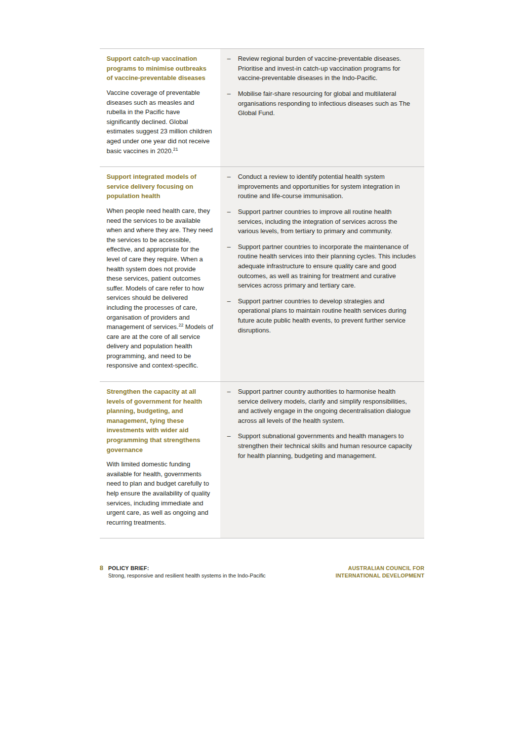| Support catch-up vaccination programs to minimise outbreaks of vaccine-preventable diseases Vaccine coverage of preventable diseases such as measles and rubella in the Pacific have significantly declined. Global estimates suggest 23 million children aged under one year did not receive basic vaccines in 2020. 21 | Review regional burden of vaccine-preventable diseases. Prioritise and invest-in catch-up vaccination programs for vaccine-preventable diseases in the Indo-Pacific. Mobilise fair-share resourcing for global and multilateral organisations responding to infectious diseases such as The Global Fund. |
| Support integrated models of service delivery focusing on population health When people need health care, they need the services to be available when and where they are. They need the services to be accessible, effective, and appropriate for the level of care they require. When a health system does not provide these services, patient outcomes suffer. Models of care refer to how services should be delivered including the processes of care, organisation of providers and management of services. 22 Models of care are at the core of all service delivery and population health programming, and need to be responsive and context-specific. | Conduct a review to identify potential health system improvements and opportunities for system integration in routine and life-course immunisation. Support partner countries to improve all routine health services, including the integration of services across the various levels, from tertiary to primary and community. Support partner countries to incorporate the maintenance of routine health services into their planning cycles. This includes adequate infrastructure to ensure quality care and good outcomes, as well as training for treatment and curative services across primary and tertiary care. Support partner countries to develop strategies and operational plans to maintain routine health services during future acute public health events, to prevent further service disruptions. |
| Strengthen the capacity at all levels of government for health planning, budgeting, and management, tying these investments with wider aid programming that strengthens governance With limited domestic funding available for health, governments need to plan and budget carefully to help ensure the availability of quality services, including immediate and urgent care, as well as ongoing and recurring treatments. | Support partner country authorities to harmonise health service delivery models, clarify and simplify responsibilities, and actively engage in the ongoing decentralisation dialogue across all levels of the health system. Support subnational governments and health managers to strengthen their technical skills and human resource capacity for health planning, budgeting and management. |
8
Policy Brief:
Strong, responsive and resilient health systems in the Indo-Pacific
Australian Council for
International Development